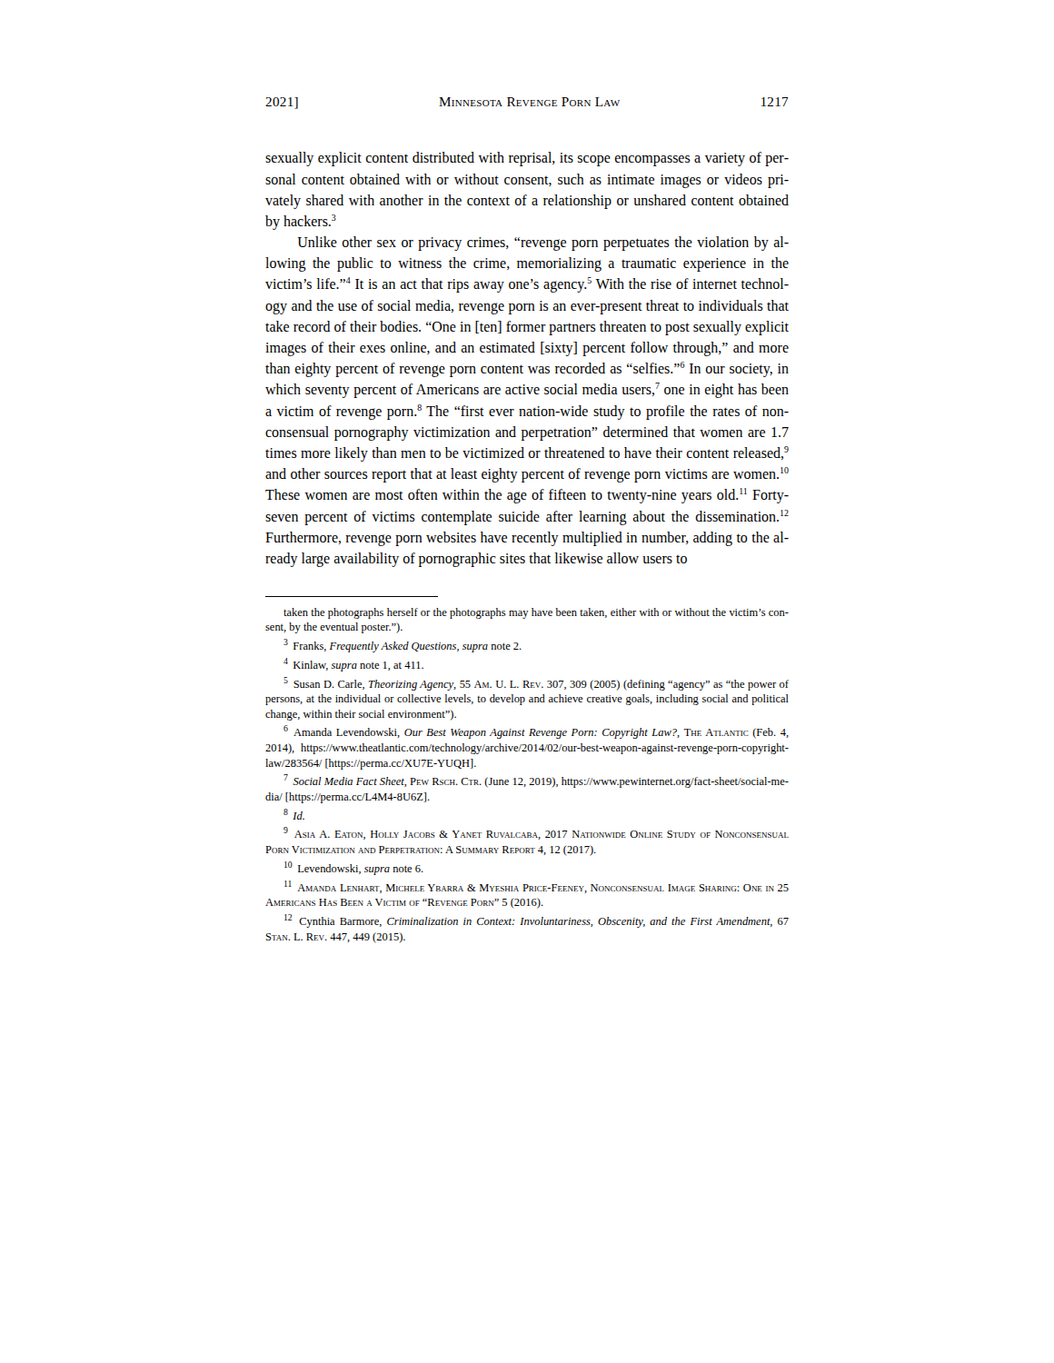2021] Minnesota Revenge Porn Law 1217
sexually explicit content distributed with reprisal, its scope encompasses a variety of personal content obtained with or without consent, such as intimate images or videos privately shared with another in the context of a relationship or unshared content obtained by hackers.3
Unlike other sex or privacy crimes, “revenge porn perpetuates the violation by allowing the public to witness the crime, memorializing a traumatic experience in the victim’s life.”4 It is an act that rips away one’s agency.5 With the rise of internet technology and the use of social media, revenge porn is an ever-present threat to individuals that take record of their bodies. “One in [ten] former partners threaten to post sexually explicit images of their exes online, and an estimated [sixty] percent follow through,” and more than eighty percent of revenge porn content was recorded as “selfies.”6 In our society, in which seventy percent of Americans are active social media users,7 one in eight has been a victim of revenge porn.8 The “first ever nation-wide study to profile the rates of nonconsensual pornography victimization and perpetration” determined that women are 1.7 times more likely than men to be victimized or threatened to have their content released,9 and other sources report that at least eighty percent of revenge porn victims are women.10 These women are most often within the age of fifteen to twenty-nine years old.11 Forty-seven percent of victims contemplate suicide after learning about the dissemination.12 Furthermore, revenge porn websites have recently multiplied in number, adding to the already large availability of pornographic sites that likewise allow users to
taken the photographs herself or the photographs may have been taken, either with or without the victim’s consent, by the eventual poster.”).
3 Franks, Frequently Asked Questions, supra note 2.
4 Kinlaw, supra note 1, at 411.
5 Susan D. Carle, Theorizing Agency, 55 Am. U. L. Rev. 307, 309 (2005) (defining “agency” as “the power of persons, at the individual or collective levels, to develop and achieve creative goals, including social and political change, within their social environment”).
6 Amanda Levendowski, Our Best Weapon Against Revenge Porn: Copyright Law?, The Atlantic (Feb. 4, 2014), https://www.theatlantic.com/technology/archive/2014/02/our-best-weapon-against-revenge-porn-copyright-law/283564/ [https://perma.cc/XU7E-YUQH].
7 Social Media Fact Sheet, Pew Rsch. Ctr. (June 12, 2019), https://www.pewinternet.org/fact-sheet/social-media/ [https://perma.cc/L4M4-8U6Z].
8 Id.
9 Asia A. Eaton, Holly Jacobs & Yanet Ruvalcaba, 2017 Nationwide Online Study of Nonconsensual Porn Victimization and Perpetration: A Summary Report 4, 12 (2017).
10 Levendowski, supra note 6.
11 Amanda Lenhart, Michele Ybarra & Myeshia Price-Feeney, Nonconsensual Image Sharing: One in 25 Americans Has Been a Victim of “Revenge Porn” 5 (2016).
12 Cynthia Barmore, Criminalization in Context: Involuntariness, Obscenity, and the First Amendment, 67 Stan. L. Rev. 447, 449 (2015).